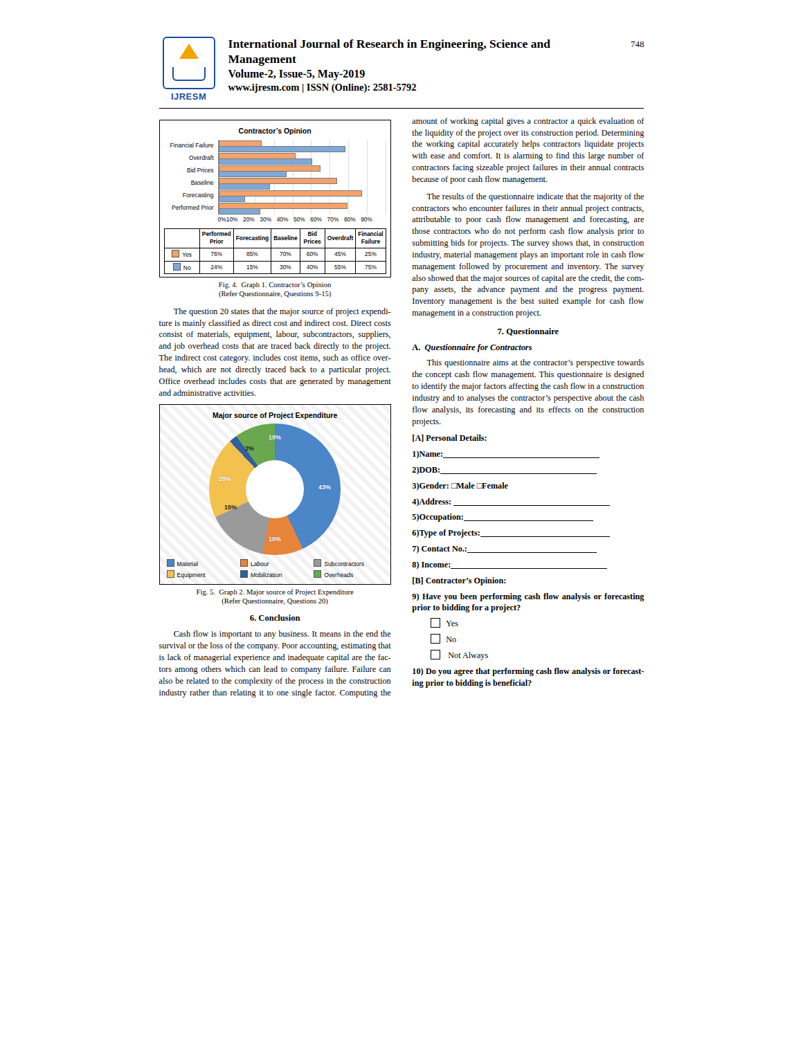IJRESM
International Journal of Research in Engineering, Science and Management
Volume-2, Issue-5, May-2019
www.ijresm.com | ISSN (Online): 2581-5792
748
Contractor’s Opinion
Financial Failure
Overdraft
Bid Prices
Baseline
Forecasting
Performed Prior
0% 10% 20% 30% 40% 50% 60% 70% 80% 90%
| | Performed Prior | Forecasting | Baseline | Bid Prices | Overdraft | Financial Failure |
| --- | --- | --- | --- | --- | --- | --- |
| Yes | 76% | 85% | 70% | 60% | 45% | 25% |
| No | 24% | 15% | 30% | 40% | 55% | 75% |
Fig. 4. Graph 1. Contractor’s Opinion
(Refer Questionnaire, Questions 9-15)
The question 20 states that the major source of project expenditure is mainly classified as direct cost and indirect cost. Direct costs consist of materials, equipment, labour, subcontractors, suppliers, and job overhead costs that are traced back directly to the project. The indirect cost category. includes cost items, such as office overhead, which are not directly traced back to a particular project. Office overhead includes costs that are generated by management and administrative activities.
Major source of Project Expenditure
43% 10% 15% 20% 2% 10%
Material
Labour
Subcontractors
Equipment
Mobilization
Overheads
Fig. 5. Graph 2. Major source of Project Expenditure
(Refer Questionnaire, Questions 20)
6. Conclusion
Cash flow is important to any business. It means in the end the survival or the loss of the company. Poor accounting, estimating that is lack of managerial experience and inadequate capital are the factors among others which can lead to company failure. Failure can also be related to the complexity of the process in the construction industry rather than relating it to one single factor. Computing the amount of working capital gives a contractor a quick evaluation of the liquidity of the project over its construction period. Determining the working capital accurately helps contractors liquidate projects with ease and comfort. It is alarming to find this large number of contractors facing sizeable project failures in their annual contracts because of poor cash flow management.
The results of the questionnaire indicate that the majority of the contractors who encounter failures in their annual project contracts, attributable to poor cash flow management and forecasting, are those contractors who do not perform cash flow analysis prior to submitting bids for projects. The survey shows that, in construction industry, material management plays an important role in cash flow management followed by procurement and inventory. The survey also showed that the major sources of capital are the credit, the company assets, the advance payment and the progress payment. Inventory management is the best suited example for cash flow management in a construction project.
7. Questionnaire
A. Questionnaire for Contractors
This questionnaire aims at the contractor’s perspective towards the concept cash flow management. This questionnaire is designed to identify the major factors affecting the cash flow in a construction industry and to analyses the contractor’s perspective about the cash flow analysis, its forecasting and its effects on the construction projects.
[A] Personal Details:
1)Name:
2)DOB:
3)Gender: □Male □Female
4)Address:
5)Occupation:
6)Type of Projects:
7) Contact No.:
8) Income:
[B] Contractor’s Opinion:
9) Have you been performing cash flow analysis or forecasting prior to bidding for a project?
Yes
No
Not Always
10) Do you agree that performing cash flow analysis or forecasting prior to bidding is beneficial?